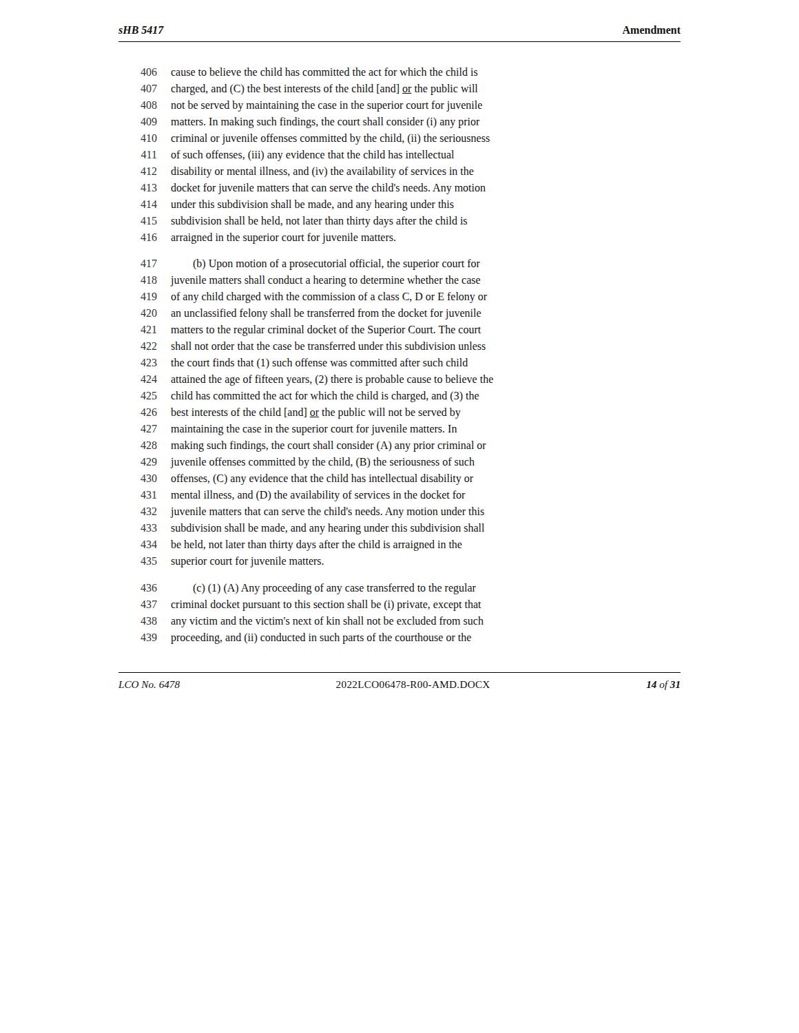sHB 5417 Amendment
406 cause to believe the child has committed the act for which the child is
407 charged, and (C) the best interests of the child and or the public will
408 not be served by maintaining the case in the superior court for juvenile
409 matters. In making such findings, the court shall consider (i) any prior
410 criminal or juvenile offenses committed by the child, (ii) the seriousness
411 of such offenses, (iii) any evidence that the child has intellectual
412 disability or mental illness, and (iv) the availability of services in the
413 docket for juvenile matters that can serve the child's needs. Any motion
414 under this subdivision shall be made, and any hearing under this
415 subdivision shall be held, not later than thirty days after the child is
416 arraigned in the superior court for juvenile matters.
417(b) Upon motion of a prosecutorial official, the superior court for
418 juvenile matters shall conduct a hearing to determine whether the case
419 of any child charged with the commission of a class C, D or E felony or
420 an unclassified felony shall be transferred from the docket for juvenile
421 matters to the regular criminal docket of the Superior Court. The court
422 shall not order that the case be transferred under this subdivision unless
423 the court finds that (1) such offense was committed after such child
424 attained the age of fifteen years, (2) there is probable cause to believe the
425 child has committed the act for which the child is charged, and (3) the
426 best interests of the child and or the public will not be served by
427 maintaining the case in the superior court for juvenile matters. In
428 making such findings, the court shall consider (A) any prior criminal or
429 juvenile offenses committed by the child, (B) the seriousness of such
430 offenses, (C) any evidence that the child has intellectual disability or
431 mental illness, and (D) the availability of services in the docket for
432 juvenile matters that can serve the child's needs. Any motion under this
433 subdivision shall be made, and any hearing under this subdivision shall
434 be held, not later than thirty days after the child is arraigned in the
435 superior court for juvenile matters.
436(c) (1) (A) Any proceeding of any case transferred to the regular
437 criminal docket pursuant to this section shall be (i) private, except that
438 any victim and the victim's next of kin shall not be excluded from such
439 proceeding, and (ii) conducted in such parts of the courthouse or the
LCO No. 6478 2022LCO06478-R00-AMD.DOCX 14 of 31